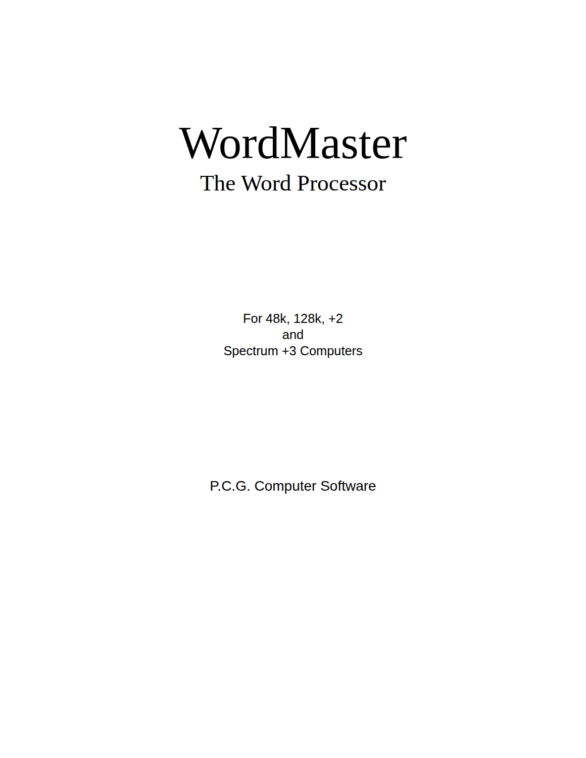WordMaster
The Word Processor
For 48k, 128k, +2
and
Spectrum +3 Computers
P.C.G. Computer Software